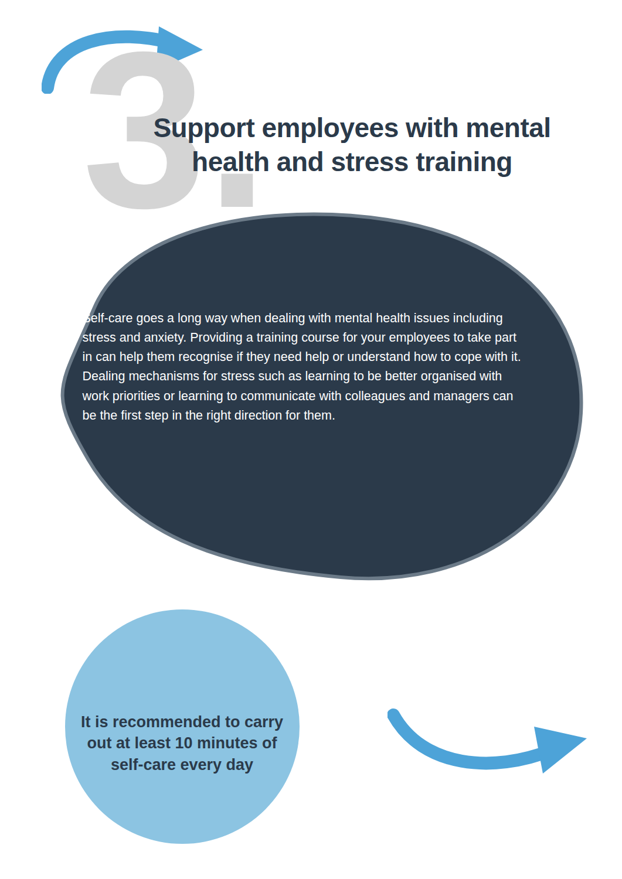3.
Support employees with mental health and stress training
Self-care goes a long way when dealing with mental health issues including stress and anxiety. Providing a training course for your employees to take part in can help them recognise if they need help or understand how to cope with it. Dealing mechanisms for stress such as learning to be better organised with work priorities or learning to communicate with colleagues and managers can be the first step in the right direction for them.
It is recommended to carry out at least 10 minutes of self-care every day